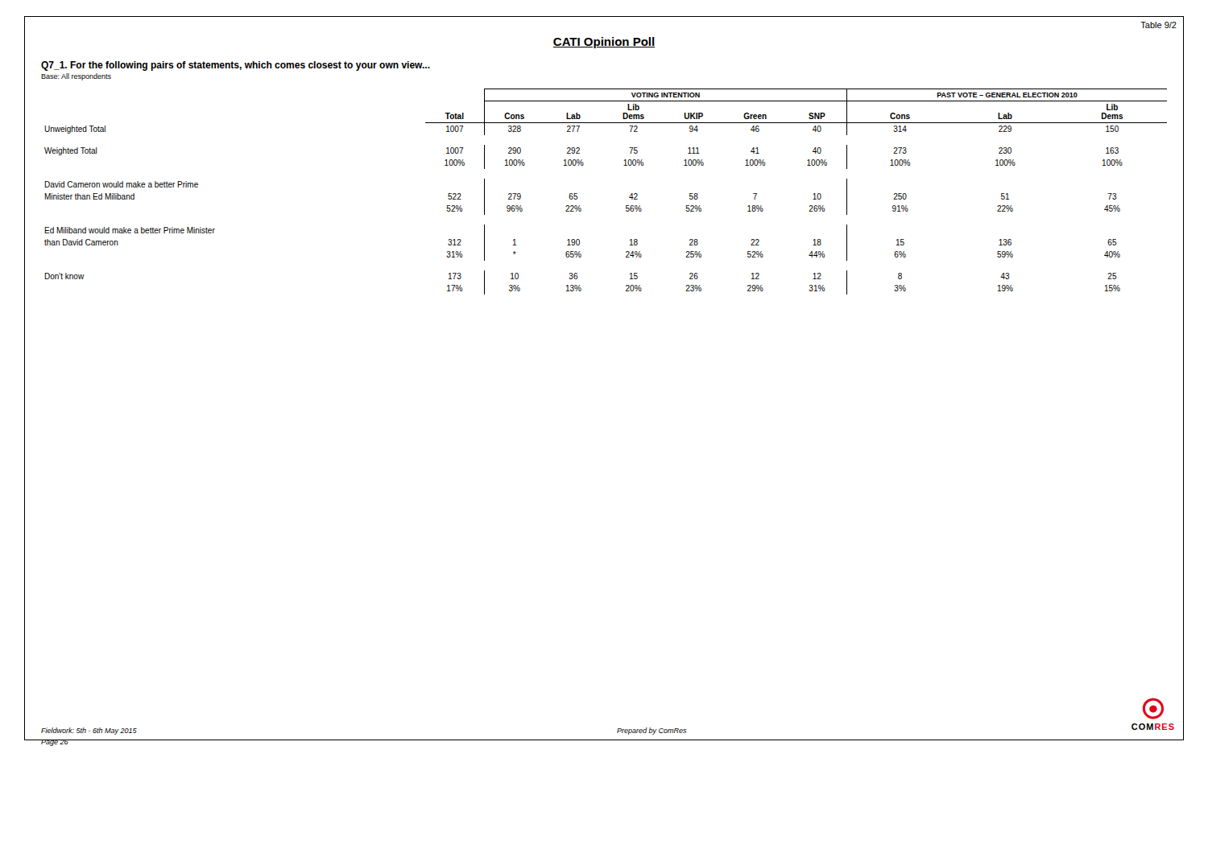Table 9/2
CATI Opinion Poll
Q7_1. For the following pairs of statements, which comes closest to your own view...
Base: All respondents
| | | VOTING INTENTION | PAST VOTE – GENERAL ELECTION 2010 |
| --- | --- | --- | --- |
| | Total | Cons | Lab | Lib Dems | UKIP | Green | SNP | Cons | Lab | Lib Dems |
| Unweighted Total | 1007 | 328 | 277 | 72 | 94 | 46 | 40 | 314 | 229 | 150 |
| Weighted Total | 1007 | 290 | 292 | 75 | 111 | 41 | 40 | 273 | 230 | 163 |
| | 100% | 100% | 100% | 100% | 100% | 100% | 100% | 100% | 100% | 100% |
| David Cameron would make a better Prime | | | | | | | | | | |
| Minister than Ed Miliband | 522 | 279 | 65 | 42 | 58 | 7 | 10 | 250 | 51 | 73 |
| | 52% | 96% | 22% | 56% | 52% | 18% | 26% | 91% | 22% | 45% |
| Ed Miliband would make a better Prime Minister | | | | | | | | | | |
| than David Cameron | 312 | 1 | 190 | 18 | 28 | 22 | 18 | 15 | 136 | 65 |
| | 31% | * | 65% | 24% | 25% | 52% | 44% | 6% | 59% | 40% |
| Don't know | 173 | 10 | 36 | 15 | 26 | 12 | 12 | 8 | 43 | 25 |
| | 17% | 3% | 13% | 20% | 23% | 29% | 31% | 3% | 19% | 15% |
Fieldwork: 5th - 6th May 2015
Prepared by ComRes
Page 26
⦿
COMRES